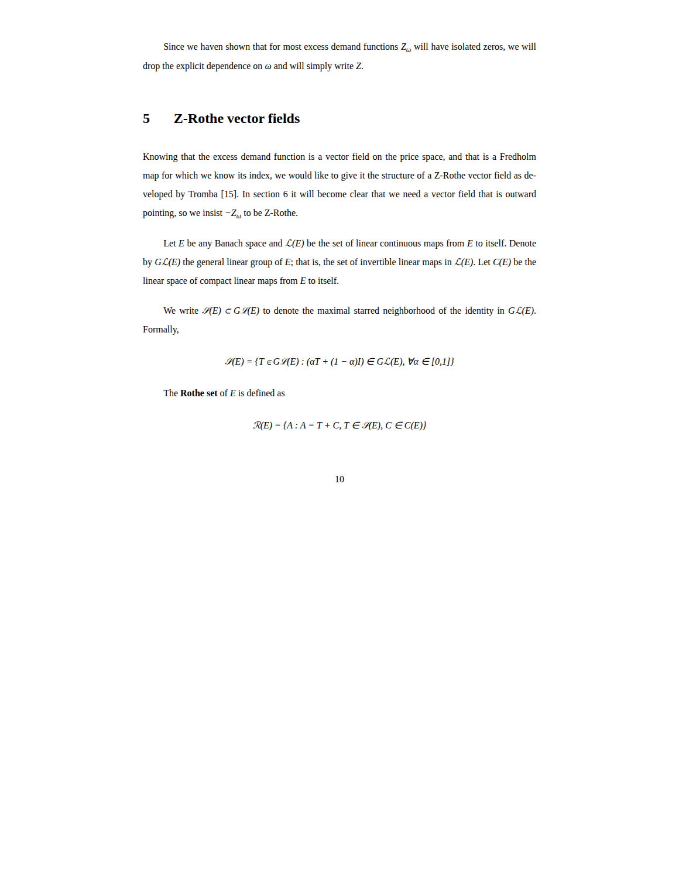Since we haven shown that for most excess demand functions Zω will have isolated zeros, we will drop the explicit dependence on ω and will simply write Z.
5 Z-Rothe vector fields
Knowing that the excess demand function is a vector field on the price space, and that is a Fredholm map for which we know its index, we would like to give it the structure of a Z-Rothe vector field as developed by Tromba [15]. In section 6 it will become clear that we need a vector field that is outward pointing, so we insist −Zω to be Z-Rothe.
Let E be any Banach space and ℒ(E) be the set of linear continuous maps from E to itself. Denote by Gℒ(E) the general linear group of E; that is, the set of invertible linear maps in ℒ(E). Let C(E) be the linear space of compact linear maps from E to itself.
We write 𝒮(E) ⊂ Gℒ(E) to denote the maximal starred neighborhood of the identity in Gℒ(E). Formally,
𝒮(E) = {T ∈ Gℒ(E) : (αT + (1 − α)I) ∈ Gℒ(E), ∀α ∈ [0,1]}
The Rothe set of E is defined as
ℛ(E) = {A : A = T + C, T ∈ 𝒮(E), C ∈ C(E)}
10